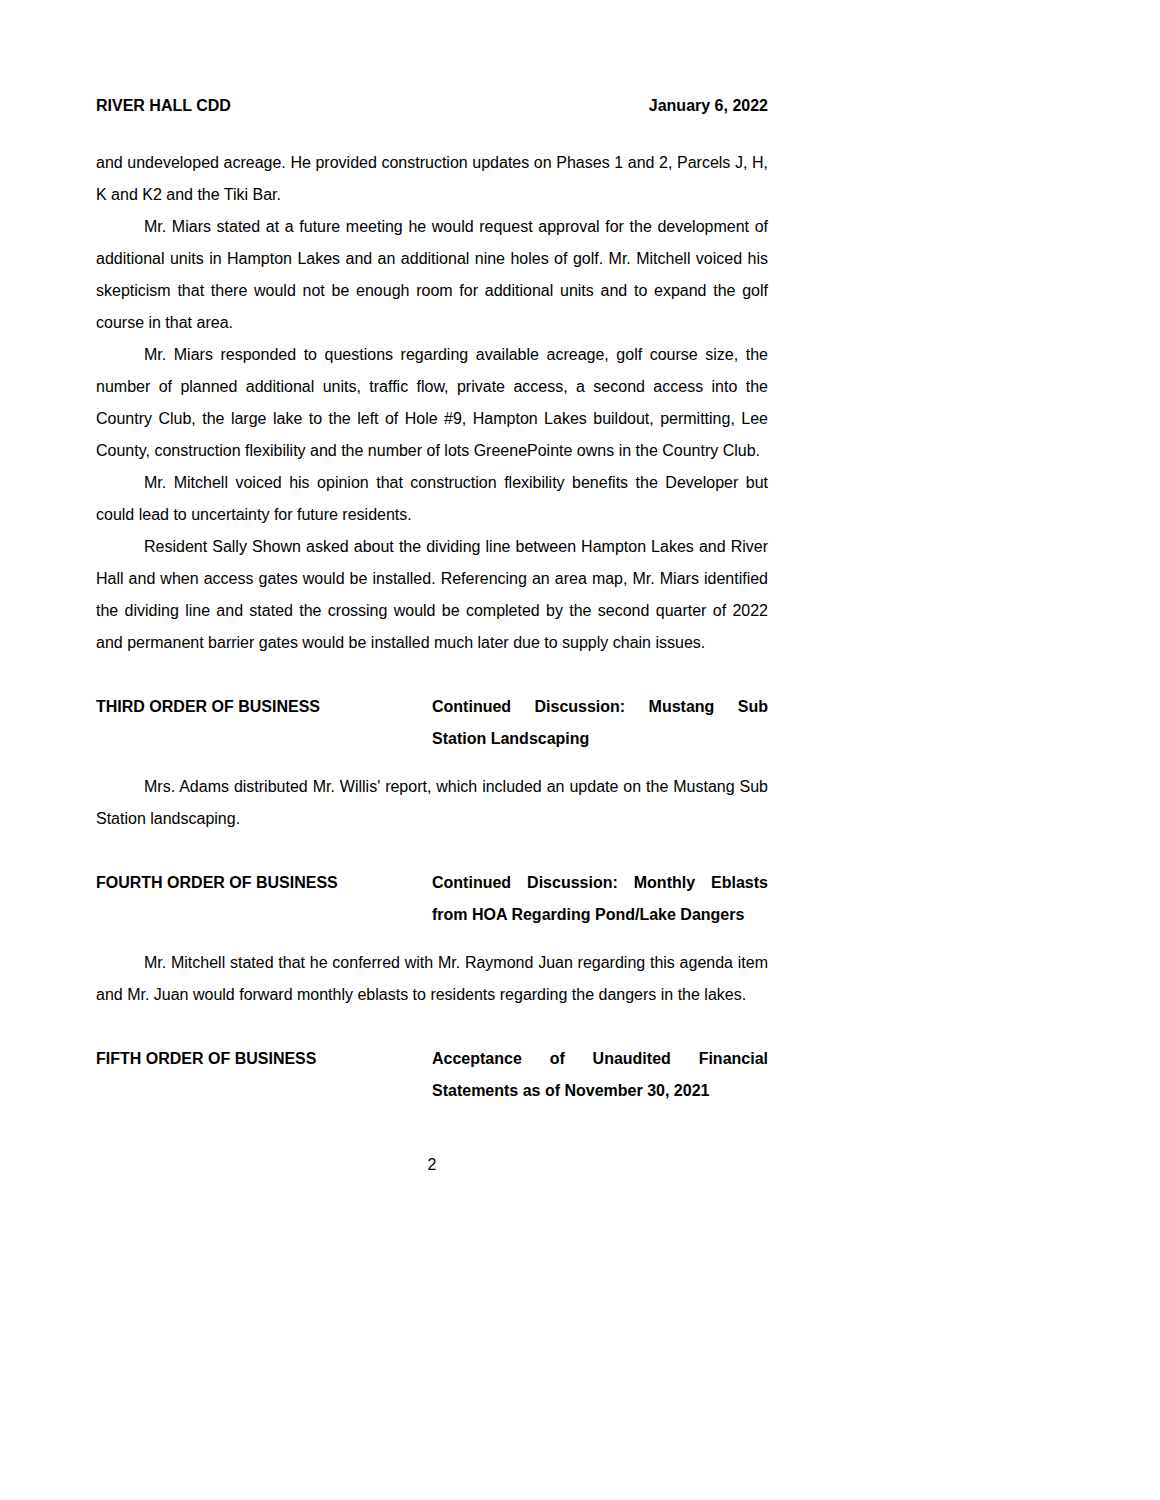RIVER HALL CDD January 6, 2022
and undeveloped acreage. He provided construction updates on Phases 1 and 2, Parcels J, H, K and K2 and the Tiki Bar.
Mr. Miars stated at a future meeting he would request approval for the development of additional units in Hampton Lakes and an additional nine holes of golf. Mr. Mitchell voiced his skepticism that there would not be enough room for additional units and to expand the golf course in that area.
Mr. Miars responded to questions regarding available acreage, golf course size, the number of planned additional units, traffic flow, private access, a second access into the Country Club, the large lake to the left of Hole #9, Hampton Lakes buildout, permitting, Lee County, construction flexibility and the number of lots GreenePointe owns in the Country Club.
Mr. Mitchell voiced his opinion that construction flexibility benefits the Developer but could lead to uncertainty for future residents.
Resident Sally Shown asked about the dividing line between Hampton Lakes and River Hall and when access gates would be installed. Referencing an area map, Mr. Miars identified the dividing line and stated the crossing would be completed by the second quarter of 2022 and permanent barrier gates would be installed much later due to supply chain issues.
THIRD ORDER OF BUSINESS
Continued Discussion: Mustang Sub Station Landscaping
Mrs. Adams distributed Mr. Willis' report, which included an update on the Mustang Sub Station landscaping.
FOURTH ORDER OF BUSINESS
Continued Discussion: Monthly Eblasts from HOA Regarding Pond/Lake Dangers
Mr. Mitchell stated that he conferred with Mr. Raymond Juan regarding this agenda item and Mr. Juan would forward monthly eblasts to residents regarding the dangers in the lakes.
FIFTH ORDER OF BUSINESS
Acceptance of Unaudited Financial Statements as of November 30, 2021
2